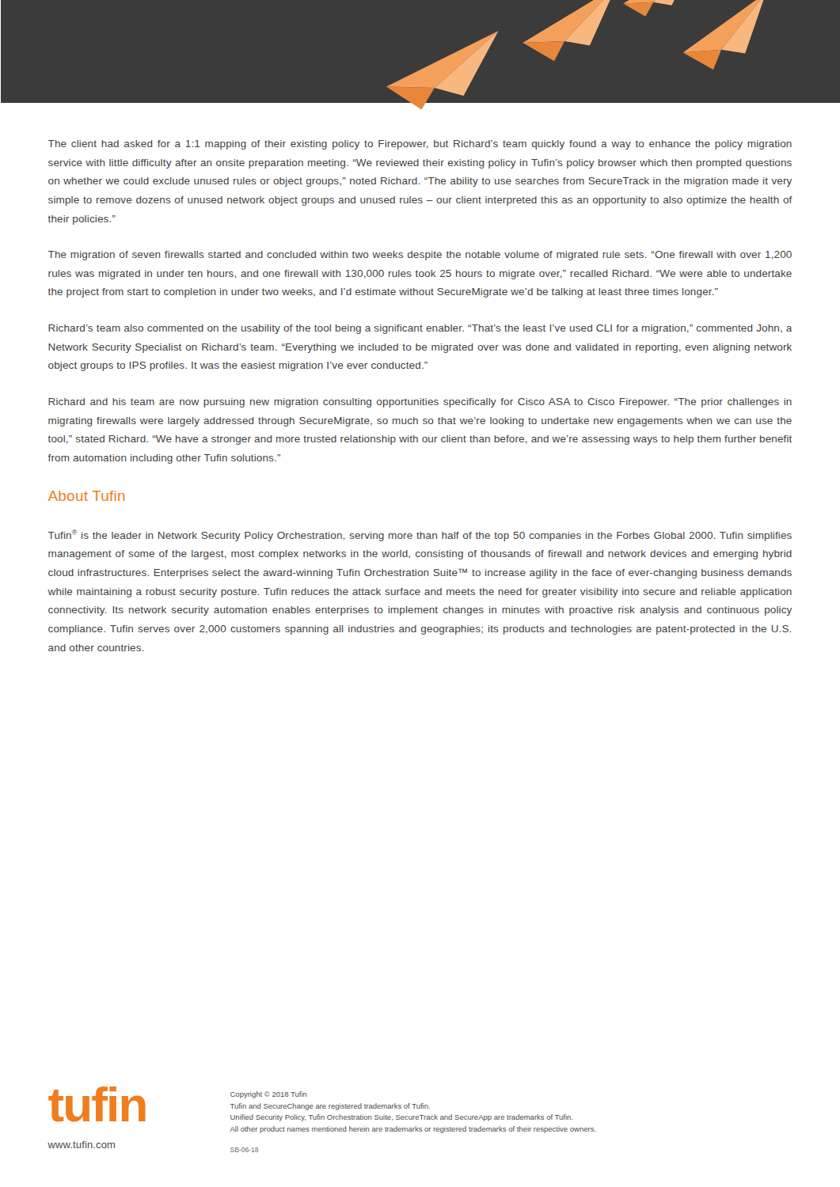The client had asked for a 1:1 mapping of their existing policy to Firepower, but Richard’s team quickly found a way to enhance the policy migration service with little difficulty after an onsite preparation meeting. “We reviewed their existing policy in Tufin’s policy browser which then prompted questions on whether we could exclude unused rules or object groups,” noted Richard. “The ability to use searches from SecureTrack in the migration made it very simple to remove dozens of unused network object groups and unused rules – our client interpreted this as an opportunity to also optimize the health of their policies.”
The migration of seven firewalls started and concluded within two weeks despite the notable volume of migrated rule sets. “One firewall with over 1,200 rules was migrated in under ten hours, and one firewall with 130,000 rules took 25 hours to migrate over,” recalled Richard. “We were able to undertake the project from start to completion in under two weeks, and I’d estimate without SecureMigrate we’d be talking at least three times longer.”
Richard’s team also commented on the usability of the tool being a significant enabler. “That’s the least I’ve used CLI for a migration,” commented John, a Network Security Specialist on Richard’s team. “Everything we included to be migrated over was done and validated in reporting, even aligning network object groups to IPS profiles. It was the easiest migration I’ve ever conducted.”
Richard and his team are now pursuing new migration consulting opportunities specifically for Cisco ASA to Cisco Firepower. “The prior challenges in migrating firewalls were largely addressed through SecureMigrate, so much so that we’re looking to undertake new engagements when we can use the tool,” stated Richard. “We have a stronger and more trusted relationship with our client than before, and we’re assessing ways to help them further benefit from automation including other Tufin solutions.”
About Tufin
Tufin® is the leader in Network Security Policy Orchestration, serving more than half of the top 50 companies in the Forbes Global 2000. Tufin simplifies management of some of the largest, most complex networks in the world, consisting of thousands of firewall and network devices and emerging hybrid cloud infrastructures. Enterprises select the award-winning Tufin Orchestration Suite™ to increase agility in the face of ever-changing business demands while maintaining a robust security posture. Tufin reduces the attack surface and meets the need for greater visibility into secure and reliable application connectivity. Its network security automation enables enterprises to implement changes in minutes with proactive risk analysis and continuous policy compliance. Tufin serves over 2,000 customers spanning all industries and geographies; its products and technologies are patent-protected in the U.S. and other countries.
tufin
www.tufin.com
Copyright © 2018 Tufin
Tufin and SecureChange are registered trademarks of Tufin.
Unified Security Policy, Tufin Orchestration Suite, SecureTrack and SecureApp are trademarks of Tufin.
All other product names mentioned herein are trademarks or registered trademarks of their respective owners.
SB-06-18